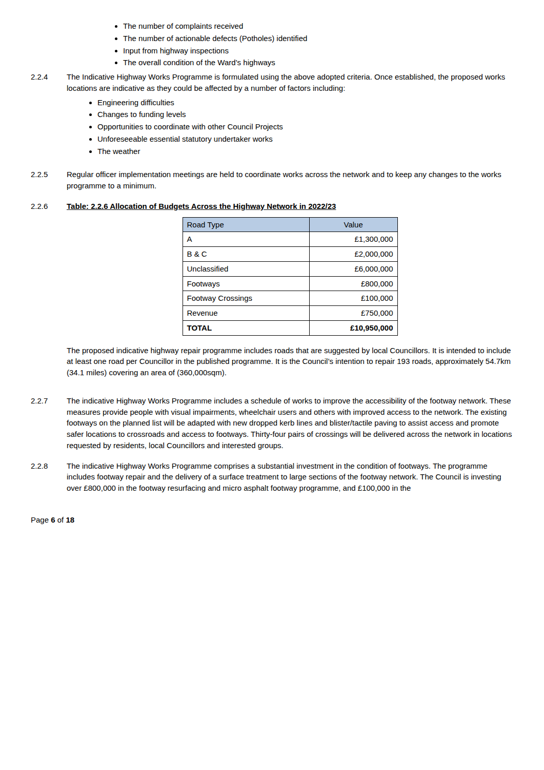The number of complaints received
The number of actionable defects (Potholes) identified
Input from highway inspections
The overall condition of the Ward’s highways
2.2.4
The Indicative Highway Works Programme is formulated using the above adopted criteria. Once established, the proposed works locations are indicative as they could be affected by a number of factors including:
Engineering difficulties
Changes to funding levels
Opportunities to coordinate with other Council Projects
Unforeseeable essential statutory undertaker works
The weather
2.2.5
Regular officer implementation meetings are held to coordinate works across the network and to keep any changes to the works programme to a minimum.
2.2.6
Table: 2.2.6 Allocation of Budgets Across the Highway Network in 2022/23
| Road Type | Value |
| --- | --- |
| A | £1,300,000 |
| B & C | £2,000,000 |
| Unclassified | £6,000,000 |
| Footways | £800,000 |
| Footway Crossings | £100,000 |
| Revenue | £750,000 |
| TOTAL | £10,950,000 |
The proposed indicative highway repair programme includes roads that are suggested by local Councillors. It is intended to include at least one road per Councillor in the published programme. It is the Council’s intention to repair 193 roads, approximately 54.7km (34.1 miles) covering an area of (360,000sqm).
2.2.7
The indicative Highway Works Programme includes a schedule of works to improve the accessibility of the footway network. These measures provide people with visual impairments, wheelchair users and others with improved access to the network. The existing footways on the planned list will be adapted with new dropped kerb lines and blister/tactile paving to assist access and promote safer locations to crossroads and access to footways. Thirty-four pairs of crossings will be delivered across the network in locations requested by residents, local Councillors and interested groups.
2.2.8
The indicative Highway Works Programme comprises a substantial investment in the condition of footways. The programme includes footway repair and the delivery of a surface treatment to large sections of the footway network. The Council is investing over £800,000 in the footway resurfacing and micro asphalt footway programme, and £100,000 in the
Page 6 of 18